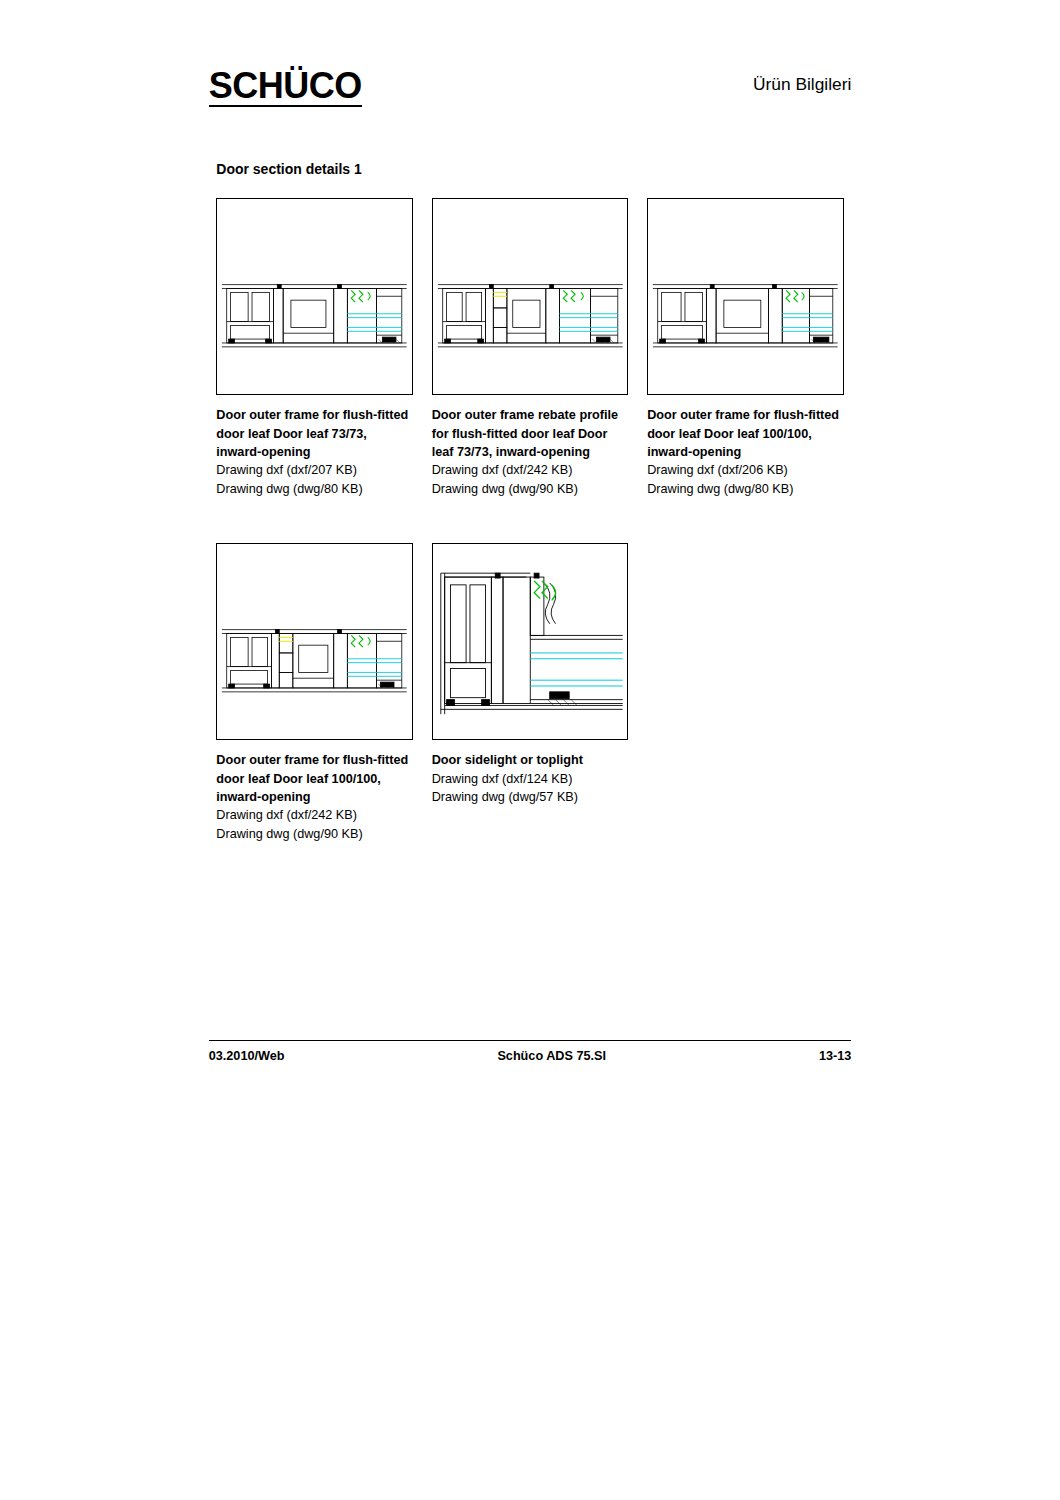SCHÜCO
Ürün Bilgileri
Door section details 1
Door outer frame for flush-fitted door leaf Door leaf 73/73, inward-opening Drawing dxf (dxf/207 KB) Drawing dwg (dwg/80 KB)
Door outer frame rebate profile for flush-fitted door leaf Door leaf 73/73, inward-opening Drawing dxf (dxf/242 KB) Drawing dwg (dwg/90 KB)
Door outer frame for flush-fitted door leaf Door leaf 100/100, inward-opening Drawing dxf (dxf/206 KB) Drawing dwg (dwg/80 KB)
Door outer frame for flush-fitted door leaf Door leaf 100/100, inward-opening Drawing dxf (dxf/242 KB) Drawing dwg (dwg/90 KB)
Door sidelight or toplight Drawing dxf (dxf/124 KB) Drawing dwg (dwg/57 KB)
03.2010/Web
Schüco ADS 75.SI
13-13